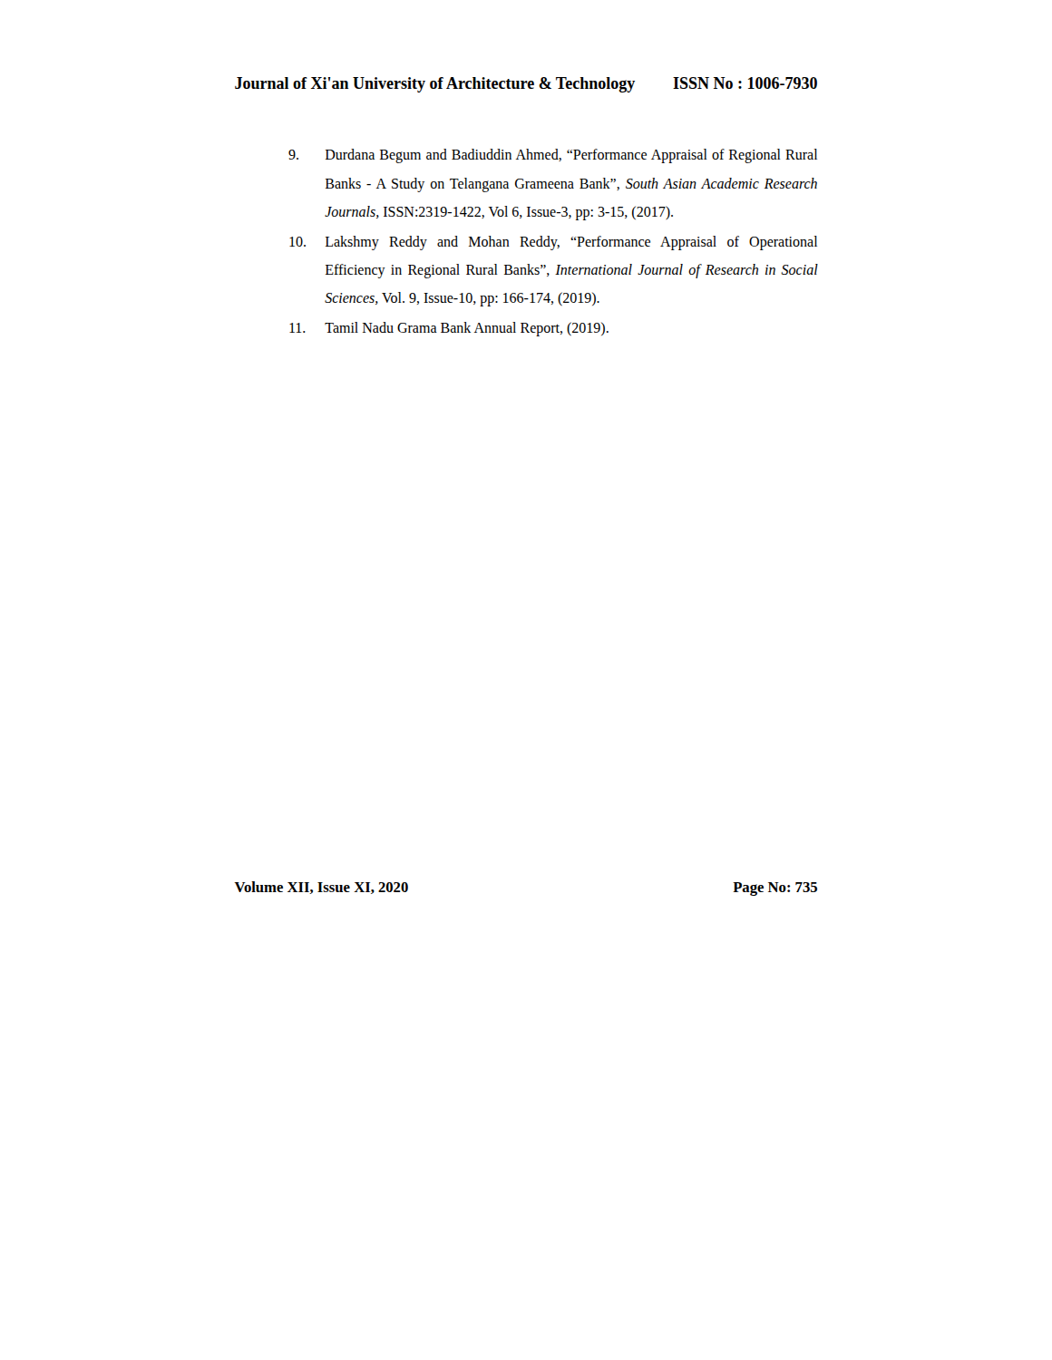Journal of Xi'an University of Architecture & Technology
ISSN No : 1006-7930
9. Durdana Begum and Badiuddin Ahmed, “Performance Appraisal of Regional Rural Banks - A Study on Telangana Grameena Bank”, South Asian Academic Research Journals, ISSN:2319-1422, Vol 6, Issue-3, pp: 3-15, (2017).
10. Lakshmy Reddy and Mohan Reddy, “Performance Appraisal of Operational Efficiency in Regional Rural Banks”, International Journal of Research in Social Sciences, Vol. 9, Issue-10, pp: 166-174, (2019).
11. Tamil Nadu Grama Bank Annual Report, (2019).
Volume XII, Issue XI, 2020
Page No: 735